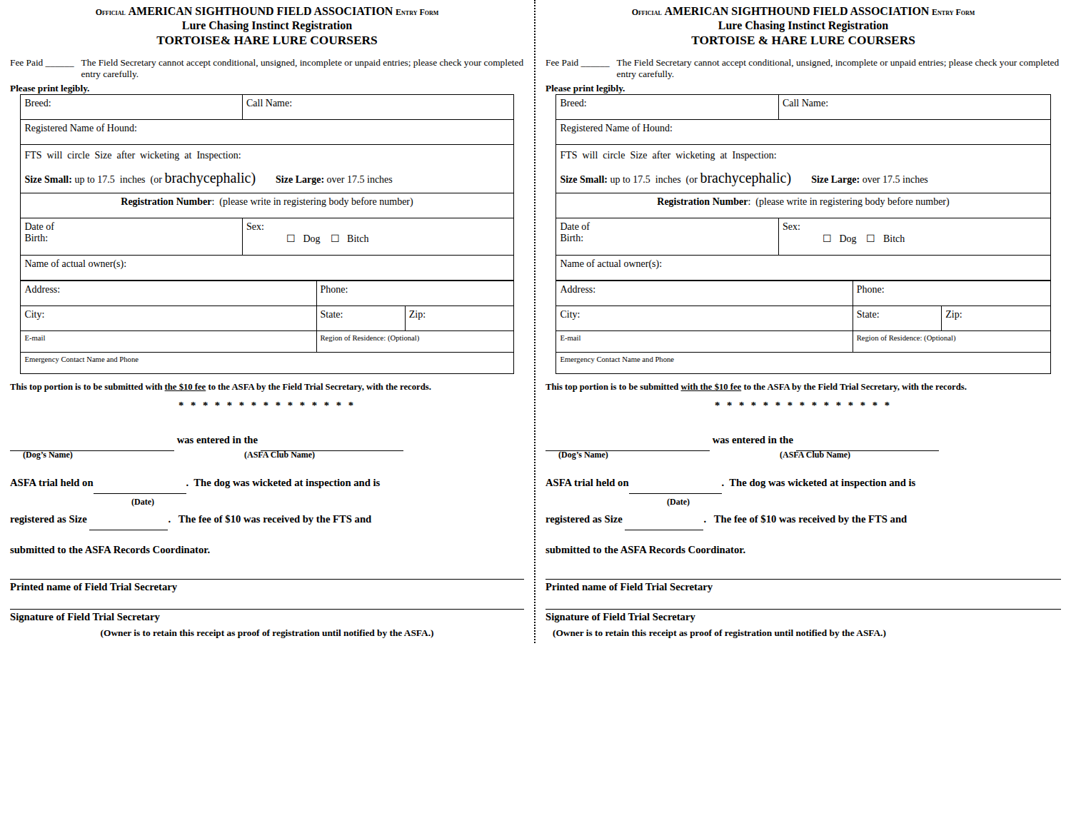Official AMERICAN SIGHTHOUND FIELD ASSOCIATION Entry Form
Lure Chasing Instinct Registration
TORTOISE& HARE LURE COURSERS
Fee Paid ______
The Field Secretary cannot accept conditional, unsigned, incomplete or unpaid entries; please check your completed entry carefully.
Please print legibly.
| Breed: | Call Name: |
| Registered Name of Hound: |
| FTS will circle Size after wicketing at Inspection: Size Small: up to 17.5 inches (or brachycephalic) Size Large: over 17.5 inches |
| Registration Number : (please write in registering body before number) |
| Date of Birth: | Sex: ☐ Dog ☐ Bitch |
| Name of actual owner(s): |
| Address: | Phone: |
| City: | State: | Zip: |
| E-mail | Region of Residence: (Optional) |
| Emergency Contact Name and Phone |
This top portion is to be submitted with the $10 fee to the ASFA by the Field Trial Secretary, with the records.
* * * * * * * * * * * * * * *
was entered in the
(Dog’s Name)
(ASFA Club Name)
ASFA trial held on . The dog was wicketed at inspection and is
(Date)
registered as Size . The fee of $10 was received by the FTS and
submitted to the ASFA Records Coordinator.
Printed name of Field Trial Secretary
Signature of Field Trial Secretary
(Owner is to retain this receipt as proof of registration until notified by the ASFA.)
Official AMERICAN SIGHTHOUND FIELD ASSOCIATION Entry Form
Lure Chasing Instinct Registration
TORTOISE & HARE LURE COURSERS
Fee Paid ______
The Field Secretary cannot accept conditional, unsigned, incomplete or unpaid entries; please check your completed entry carefully.
Please print legibly.
| Breed: | Call Name: |
| Registered Name of Hound: |
| FTS will circle Size after wicketing at Inspection: Size Small: up to 17.5 inches (or brachycephalic) Size Large: over 17.5 inches |
| Registration Number : (please write in registering body before number) |
| Date of Birth: | Sex: ☐ Dog ☐ Bitch |
| Name of actual owner(s): |
| Address: | Phone: |
| City: | State: | Zip: |
| E-mail | Region of Residence: (Optional) |
| Emergency Contact Name and Phone |
This top portion is to be submitted with the $10 fee to the ASFA by the Field Trial Secretary, with the records.
* * * * * * * * * * * * * * *
was entered in the
(Dog’s Name)
(ASFA Club Name)
ASFA trial held on . The dog was wicketed at inspection and is
(Date)
registered as Size . The fee of $10 was received by the FTS and
submitted to the ASFA Records Coordinator.
Printed name of Field Trial Secretary
Signature of Field Trial Secretary
(Owner is to retain this receipt as proof of registration until notified by the ASFA.)